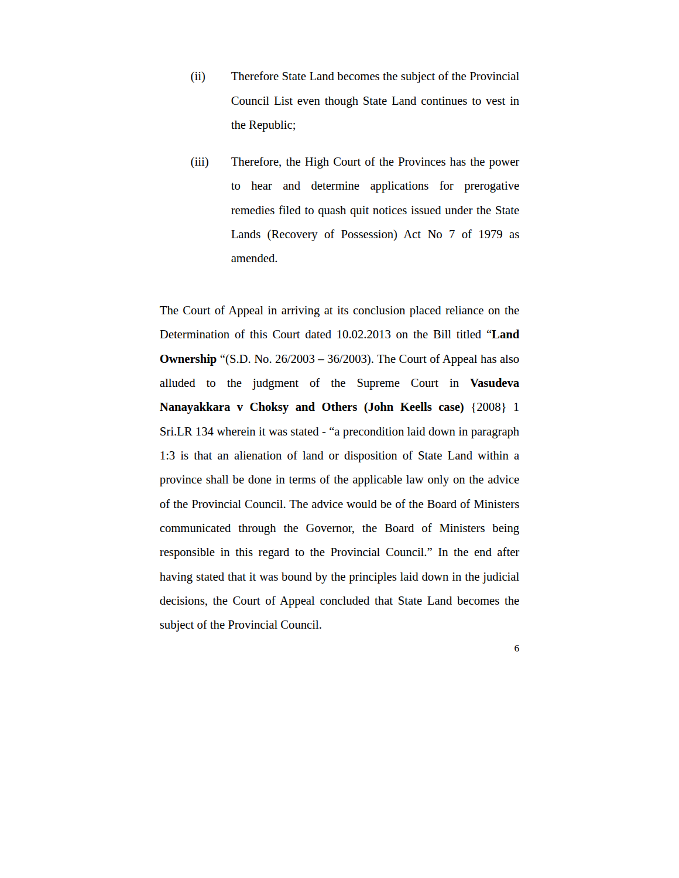(ii)
Therefore State Land becomes the subject of the Provincial Council List even though State Land continues to vest in the Republic;
(iii)
Therefore, the High Court of the Provinces has the power to hear and determine applications for prerogative remedies filed to quash quit notices issued under the State Lands (Recovery of Possession) Act No 7 of 1979 as amended.
The Court of Appeal in arriving at its conclusion placed reliance on the Determination of this Court dated 10.02.2013 on the Bill titled “Land Ownership “(S.D. No. 26/2003 – 36/2003). The Court of Appeal has also alluded to the judgment of the Supreme Court in Vasudeva Nanayakkara v Choksy and Others (John Keells case) {2008} 1 Sri.LR 134 wherein it was stated - “a precondition laid down in paragraph 1:3 is that an alienation of land or disposition of State Land within a province shall be done in terms of the applicable law only on the advice of the Provincial Council. The advice would be of the Board of Ministers communicated through the Governor, the Board of Ministers being responsible in this regard to the Provincial Council.” In the end after having stated that it was bound by the principles laid down in the judicial decisions, the Court of Appeal concluded that State Land becomes the subject of the Provincial Council.
6